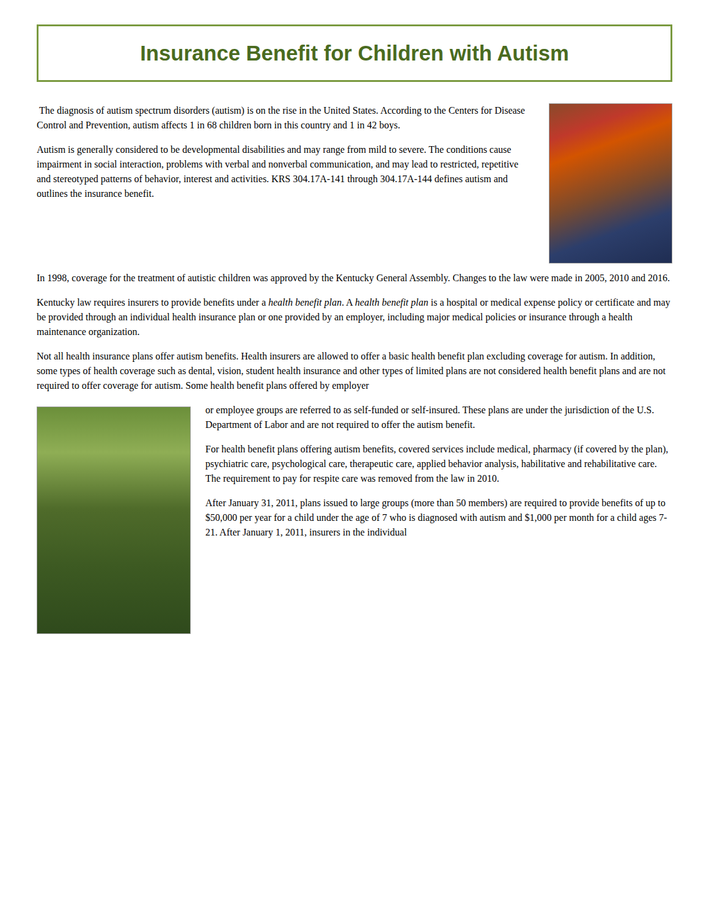Insurance Benefit for Children with Autism
The diagnosis of autism spectrum disorders (autism) is on the rise in the United States. According to the Centers for Disease Control and Prevention, autism affects 1 in 68 children born in this country and 1 in 42 boys.
Autism is generally considered to be developmental disabilities and may range from mild to severe. The conditions cause impairment in social interaction, problems with verbal and nonverbal communication, and may lead to restricted, repetitive and stereotyped patterns of behavior, interest and activities. KRS 304.17A-141 through 304.17A-144 defines autism and outlines the insurance benefit.
In 1998, coverage for the treatment of autistic children was approved by the Kentucky General Assembly. Changes to the law were made in 2005, 2010 and 2016.
Kentucky law requires insurers to provide benefits under a health benefit plan. A health benefit plan is a hospital or medical expense policy or certificate and may be provided through an individual health insurance plan or one provided by an employer, including major medical policies or insurance through a health maintenance organization.
Not all health insurance plans offer autism benefits. Health insurers are allowed to offer a basic health benefit plan excluding coverage for autism. In addition, some types of health coverage such as dental, vision, student health insurance and other types of limited plans are not considered health benefit plans and are not required to offer coverage for autism. Some health benefit plans offered by employer
or employee groups are referred to as self-funded or self-insured. These plans are under the jurisdiction of the U.S. Department of Labor and are not required to offer the autism benefit.
For health benefit plans offering autism benefits, covered services include medical, pharmacy (if covered by the plan), psychiatric care, psychological care, therapeutic care, applied behavior analysis, habilitative and rehabilitative care. The requirement to pay for respite care was removed from the law in 2010.
After January 31, 2011, plans issued to large groups (more than 50 members) are required to provide benefits of up to $50,000 per year for a child under the age of 7 who is diagnosed with autism and $1,000 per month for a child ages 7-21. After January 1, 2011, insurers in the individual